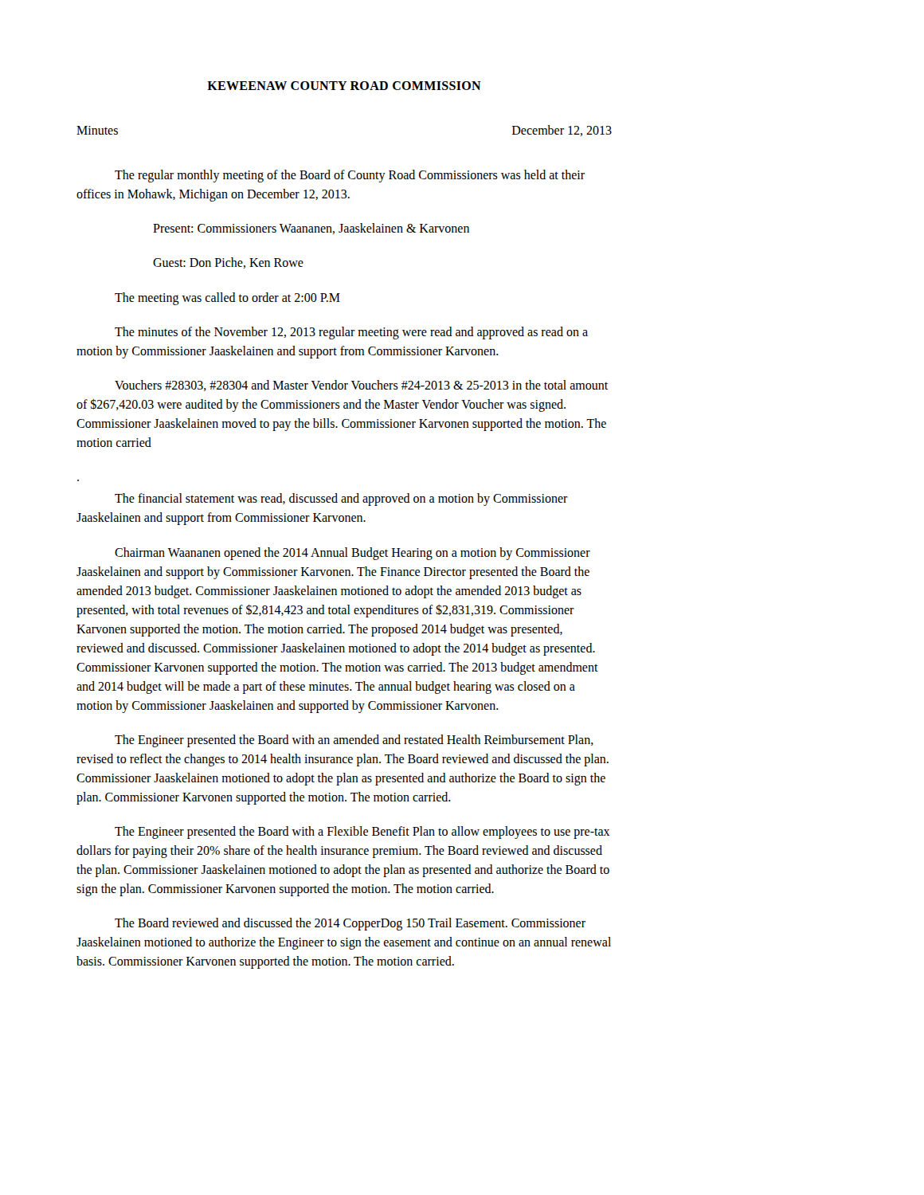KEWEENAW COUNTY ROAD COMMISSION
Minutes December 12, 2013
The regular monthly meeting of the Board of County Road Commissioners was held at their offices in Mohawk, Michigan on December 12, 2013.
Present: Commissioners Waananen, Jaaskelainen & Karvonen
Guest: Don Piche, Ken Rowe
The meeting was called to order at 2:00 P.M
The minutes of the November 12, 2013 regular meeting were read and approved as read on a motion by Commissioner Jaaskelainen and support from Commissioner Karvonen.
Vouchers #28303, #28304 and Master Vendor Vouchers #24-2013 & 25-2013 in the total amount of $267,420.03 were audited by the Commissioners and the Master Vendor Voucher was signed. Commissioner Jaaskelainen moved to pay the bills. Commissioner Karvonen supported the motion. The motion carried
.
The financial statement was read, discussed and approved on a motion by Commissioner Jaaskelainen and support from Commissioner Karvonen.
Chairman Waananen opened the 2014 Annual Budget Hearing on a motion by Commissioner Jaaskelainen and support by Commissioner Karvonen. The Finance Director presented the Board the amended 2013 budget. Commissioner Jaaskelainen motioned to adopt the amended 2013 budget as presented, with total revenues of $2,814,423 and total expenditures of $2,831,319. Commissioner Karvonen supported the motion. The motion carried. The proposed 2014 budget was presented, reviewed and discussed. Commissioner Jaaskelainen motioned to adopt the 2014 budget as presented. Commissioner Karvonen supported the motion. The motion was carried. The 2013 budget amendment and 2014 budget will be made a part of these minutes. The annual budget hearing was closed on a motion by Commissioner Jaaskelainen and supported by Commissioner Karvonen.
The Engineer presented the Board with an amended and restated Health Reimbursement Plan, revised to reflect the changes to 2014 health insurance plan. The Board reviewed and discussed the plan. Commissioner Jaaskelainen motioned to adopt the plan as presented and authorize the Board to sign the plan. Commissioner Karvonen supported the motion. The motion carried.
The Engineer presented the Board with a Flexible Benefit Plan to allow employees to use pre-tax dollars for paying their 20% share of the health insurance premium. The Board reviewed and discussed the plan. Commissioner Jaaskelainen motioned to adopt the plan as presented and authorize the Board to sign the plan. Commissioner Karvonen supported the motion. The motion carried.
The Board reviewed and discussed the 2014 CopperDog 150 Trail Easement. Commissioner Jaaskelainen motioned to authorize the Engineer to sign the easement and continue on an annual renewal basis. Commissioner Karvonen supported the motion. The motion carried.